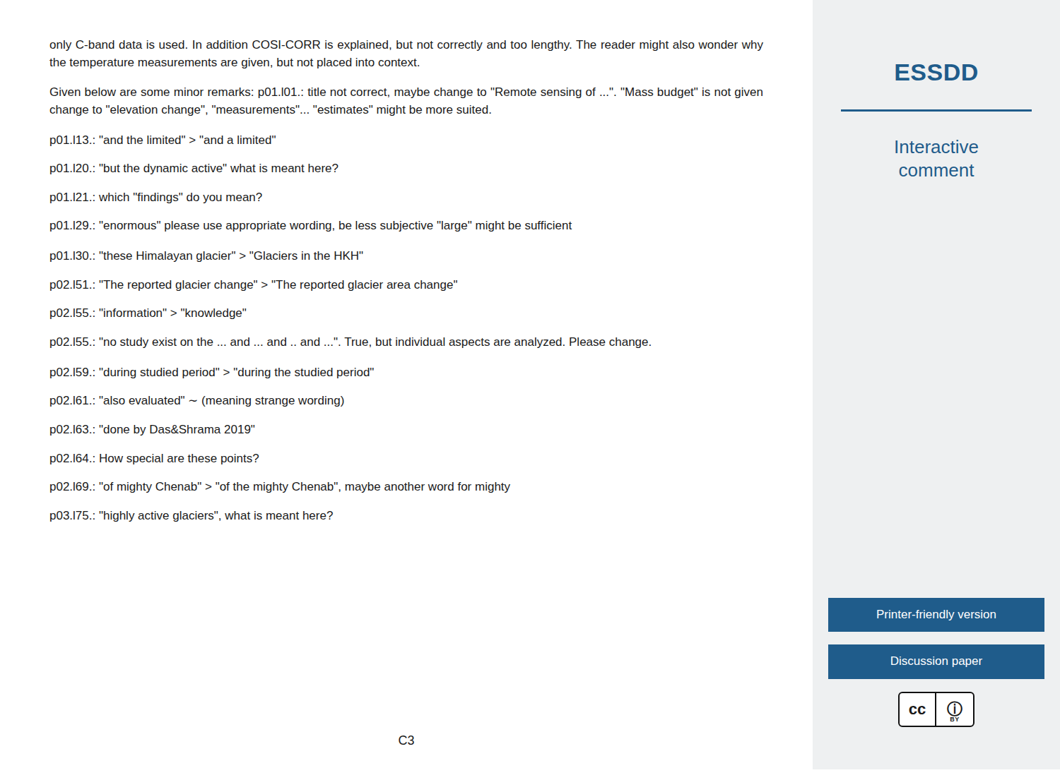ESSDD
Interactive
comment
Printer-friendly version Discussion paper
cc
ⓘBY
only C-band data is used. In addition COSI-CORR is explained, but not correctly and too lengthy. The reader might also wonder why the temperature measurements are given, but not placed into context.
Given below are some minor remarks: p01.l01.: title not correct, maybe change to "Remote sensing of ...". "Mass budget" is not given change to "elevation change", "measurements"... "estimates" might be more suited.
p01.l13.: "and the limited" > "and a limited"
p01.l20.: "but the dynamic active" what is meant here?
p01.l21.: which "findings" do you mean?
p01.l29.: "enormous" please use appropriate wording, be less subjective "large" might be sufficient
p01.l30.: "these Himalayan glacier" > "Glaciers in the HKH"
p02.l51.: "The reported glacier change" > "The reported glacier area change"
p02.l55.: "information" > "knowledge"
p02.l55.: "no study exist on the ... and ... and .. and ...". True, but individual aspects are analyzed. Please change.
p02.l59.: "during studied period" > "during the studied period"
p02.l61.: "also evaluated" ∼ (meaning strange wording)
p02.l63.: "done by Das&Shrama 2019"
p02.l64.: How special are these points?
p02.l69.: "of mighty Chenab" > "of the mighty Chenab", maybe another word for mighty
p03.l75.: "highly active glaciers", what is meant here?
C3